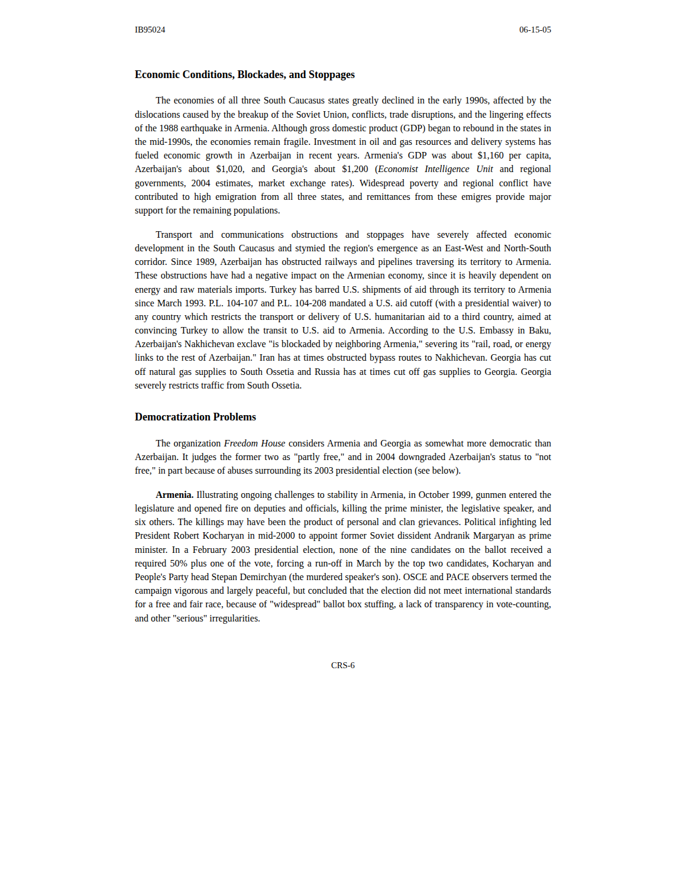IB95024 06-15-05
Economic Conditions, Blockades, and Stoppages
The economies of all three South Caucasus states greatly declined in the early 1990s, affected by the dislocations caused by the breakup of the Soviet Union, conflicts, trade disruptions, and the lingering effects of the 1988 earthquake in Armenia. Although gross domestic product (GDP) began to rebound in the states in the mid-1990s, the economies remain fragile. Investment in oil and gas resources and delivery systems has fueled economic growth in Azerbaijan in recent years. Armenia's GDP was about $1,160 per capita, Azerbaijan's about $1,020, and Georgia's about $1,200 (Economist Intelligence Unit and regional governments, 2004 estimates, market exchange rates). Widespread poverty and regional conflict have contributed to high emigration from all three states, and remittances from these emigres provide major support for the remaining populations.
Transport and communications obstructions and stoppages have severely affected economic development in the South Caucasus and stymied the region's emergence as an East-West and North-South corridor. Since 1989, Azerbaijan has obstructed railways and pipelines traversing its territory to Armenia. These obstructions have had a negative impact on the Armenian economy, since it is heavily dependent on energy and raw materials imports. Turkey has barred U.S. shipments of aid through its territory to Armenia since March 1993. P.L. 104-107 and P.L. 104-208 mandated a U.S. aid cutoff (with a presidential waiver) to any country which restricts the transport or delivery of U.S. humanitarian aid to a third country, aimed at convincing Turkey to allow the transit to U.S. aid to Armenia. According to the U.S. Embassy in Baku, Azerbaijan's Nakhichevan exclave "is blockaded by neighboring Armenia," severing its "rail, road, or energy links to the rest of Azerbaijan." Iran has at times obstructed bypass routes to Nakhichevan. Georgia has cut off natural gas supplies to South Ossetia and Russia has at times cut off gas supplies to Georgia. Georgia severely restricts traffic from South Ossetia.
Democratization Problems
The organization Freedom House considers Armenia and Georgia as somewhat more democratic than Azerbaijan. It judges the former two as "partly free," and in 2004 downgraded Azerbaijan's status to "not free," in part because of abuses surrounding its 2003 presidential election (see below).
Armenia. Illustrating ongoing challenges to stability in Armenia, in October 1999, gunmen entered the legislature and opened fire on deputies and officials, killing the prime minister, the legislative speaker, and six others. The killings may have been the product of personal and clan grievances. Political infighting led President Robert Kocharyan in mid-2000 to appoint former Soviet dissident Andranik Margaryan as prime minister. In a February 2003 presidential election, none of the nine candidates on the ballot received a required 50% plus one of the vote, forcing a run-off in March by the top two candidates, Kocharyan and People's Party head Stepan Demirchyan (the murdered speaker's son). OSCE and PACE observers termed the campaign vigorous and largely peaceful, but concluded that the election did not meet international standards for a free and fair race, because of "widespread" ballot box stuffing, a lack of transparency in vote-counting, and other "serious" irregularities.
CRS-6